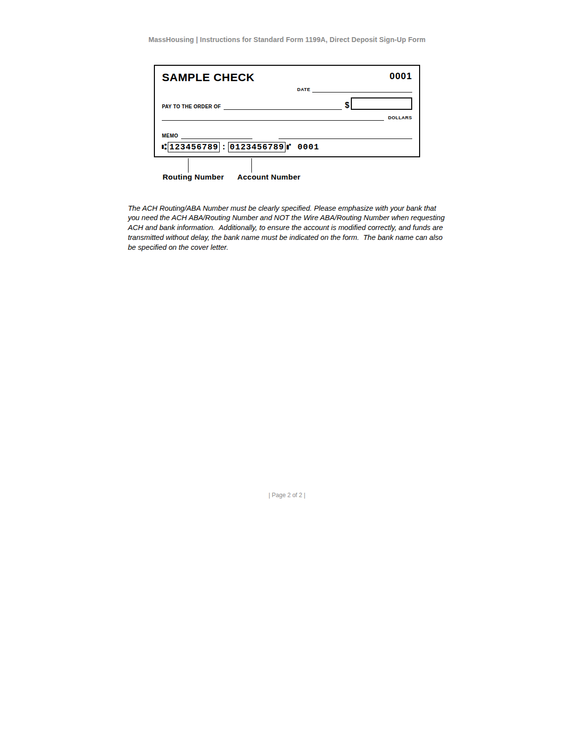MassHousing | Instructions for Standard Form 1199A, Direct Deposit Sign-Up Form
SAMPLE CHECK
0001
DATE
PAY TO THE ORDER OF
$
DOLLARS
MEMO
⑆123456789: 0123456789⑈0001
Routing NumberAccount Number
The ACH Routing/ABA Number must be clearly specified. Please emphasize with your bank that you need the ACH ABA/Routing Number and NOT the Wire ABA/Routing Number when requesting ACH and bank information. Additionally, to ensure the account is modified correctly, and funds are transmitted without delay, the bank name must be indicated on the form. The bank name can also be specified on the cover letter.
| Page 2 of 2 |